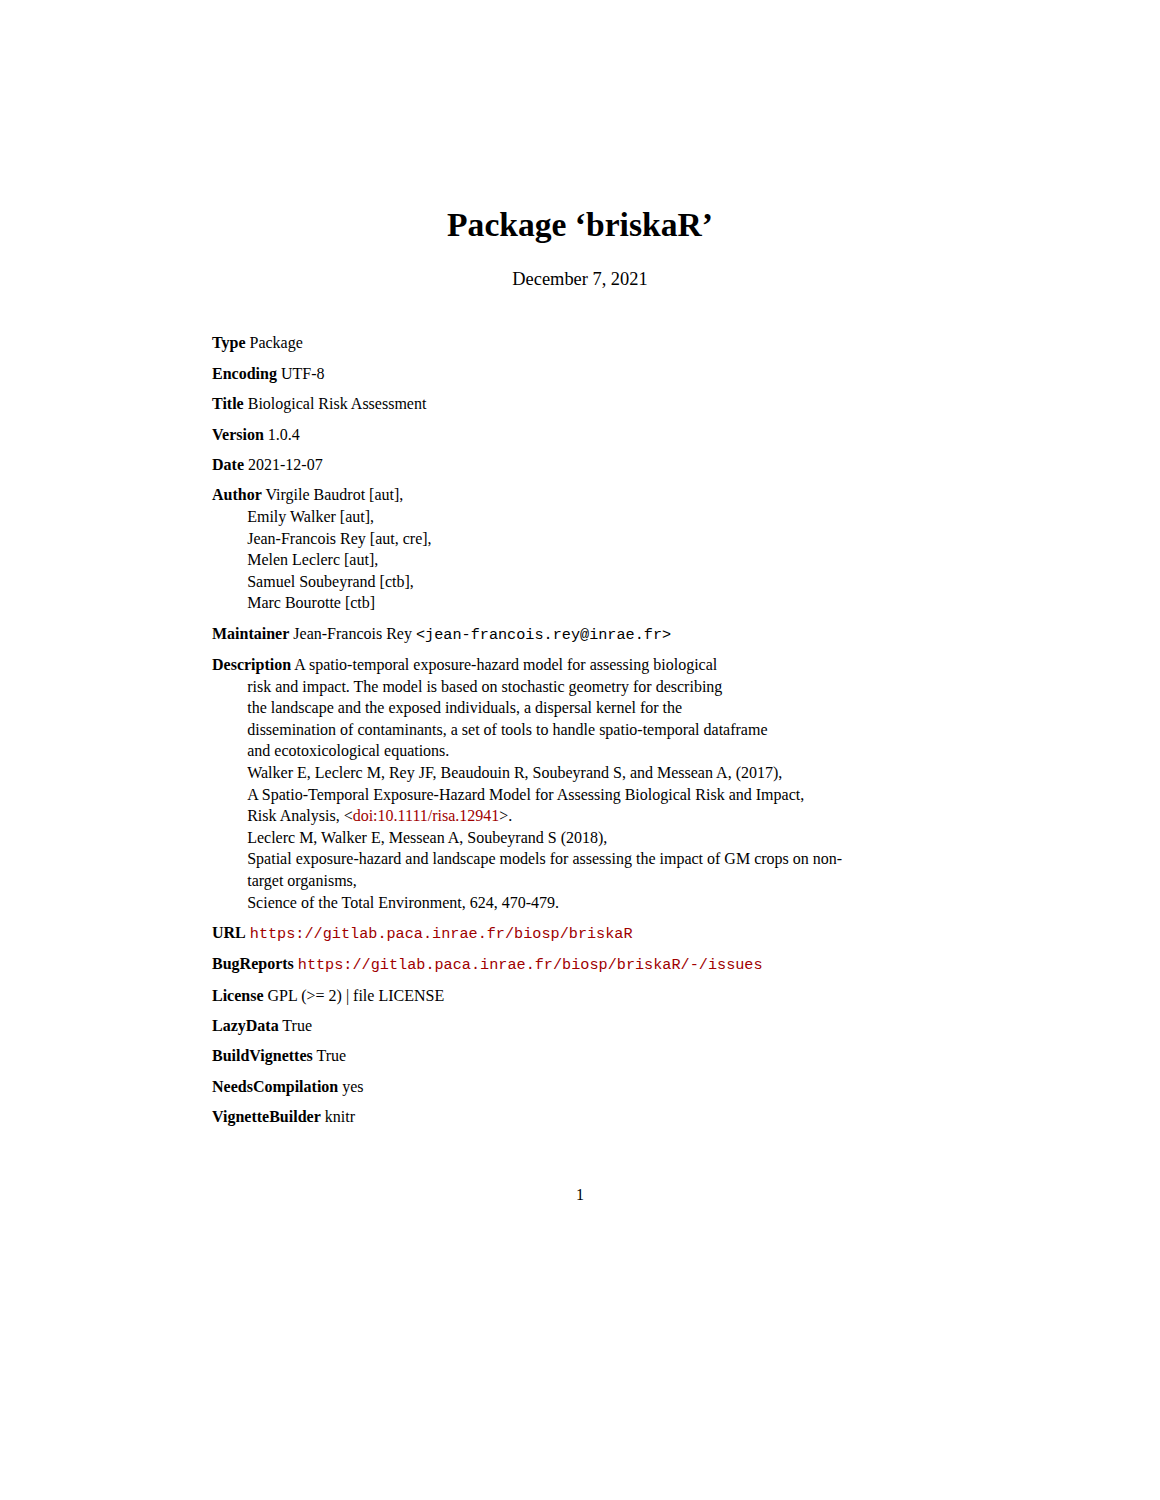Package ‘briskaR’
December 7, 2021
Type Package
Encoding UTF-8
Title Biological Risk Assessment
Version 1.0.4
Date 2021-12-07
Author Virgile Baudrot [aut],
Emily Walker [aut],
Jean-Francois Rey [aut, cre],
Melen Leclerc [aut],
Samuel Soubeyrand [ctb],
Marc Bourotte [ctb]
Maintainer Jean-Francois Rey <jean-francois.rey@inrae.fr>
Description A spatio-temporal exposure-hazard model for assessing biological
risk and impact. The model is based on stochastic geometry for describing
the landscape and the exposed individuals, a dispersal kernel for the
dissemination of contaminants, a set of tools to handle spatio-temporal dataframe
and ecotoxicological equations.
Walker E, Leclerc M, Rey JF, Beaudouin R, Soubeyrand S, and Messean A, (2017),
A Spatio-Temporal Exposure-Hazard Model for Assessing Biological Risk and Impact,
Risk Analysis, <doi:10.1111/risa.12941>.
Leclerc M, Walker E, Messean A, Soubeyrand S (2018),
Spatial exposure-hazard and landscape models for assessing the impact of GM crops on non-
target organisms,
Science of the Total Environment, 624, 470-479.
URL https://gitlab.paca.inrae.fr/biosp/briskaR
BugReports https://gitlab.paca.inrae.fr/biosp/briskaR/-/issues
License GPL (>= 2) | file LICENSE
LazyData True
BuildVignettes True
NeedsCompilation yes
VignetteBuilder knitr
1